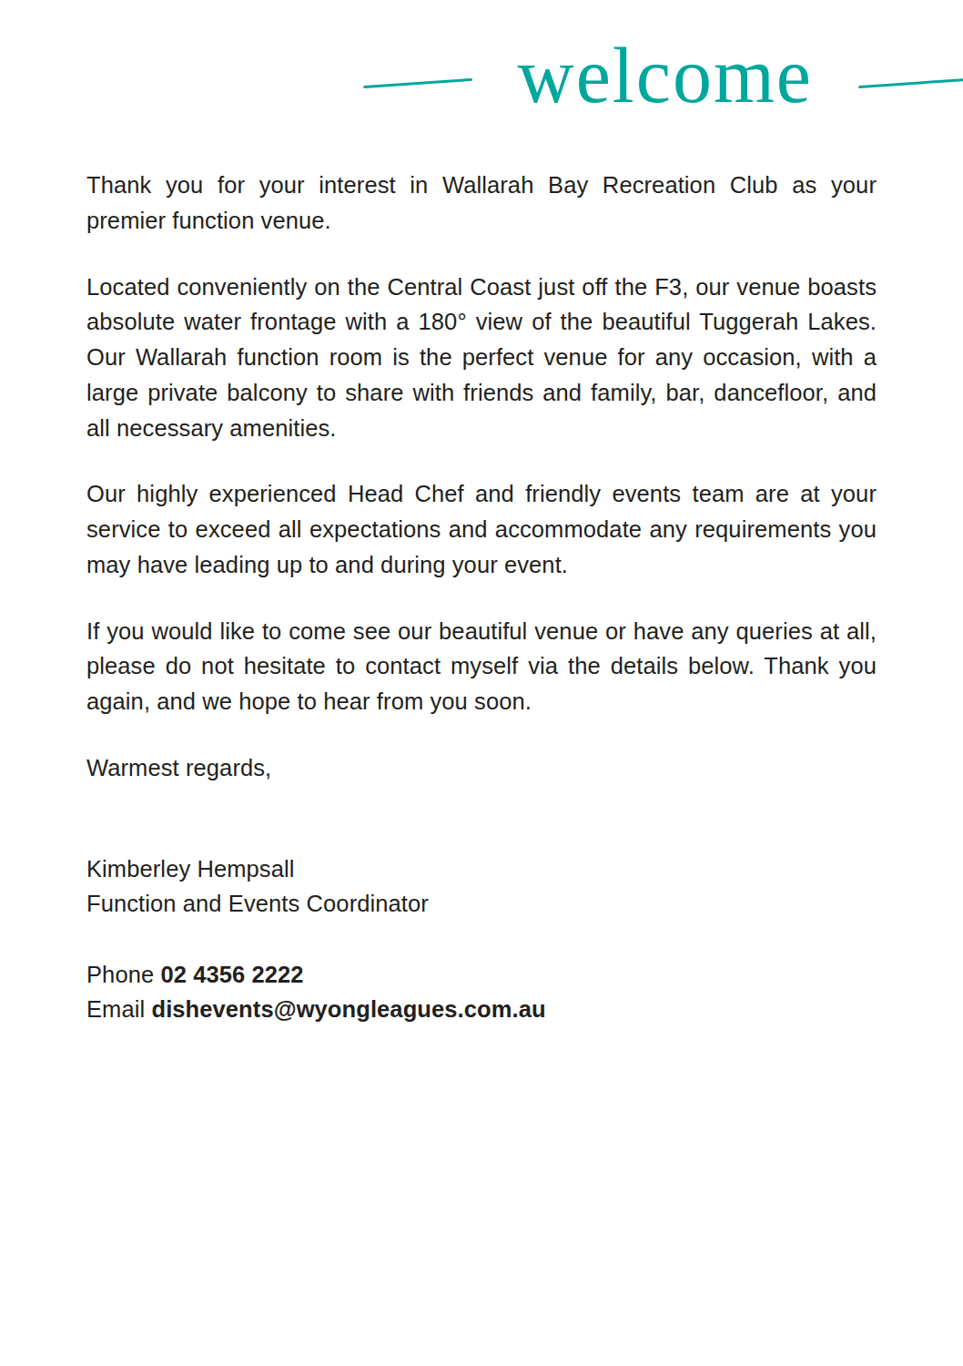welcome
Thank you for your interest in Wallarah Bay Recreation Club as your premier function venue.
Located conveniently on the Central Coast just off the F3, our venue boasts absolute water frontage with a 180° view of the beautiful Tuggerah Lakes. Our Wallarah function room is the perfect venue for any occasion, with a large private balcony to share with friends and family, bar, dancefloor, and all necessary amenities.
Our highly experienced Head Chef and friendly events team are at your service to exceed all expectations and accommodate any requirements you may have leading up to and during your event.
If you would like to come see our beautiful venue or have any queries at all, please do not hesitate to contact myself via the details below. Thank you again, and we hope to hear from you soon.
Warmest regards,
Kimberley Hempsall
Function and Events Coordinator
Phone 02 4356 2222
Email dishevents@wyongleagues.com.au